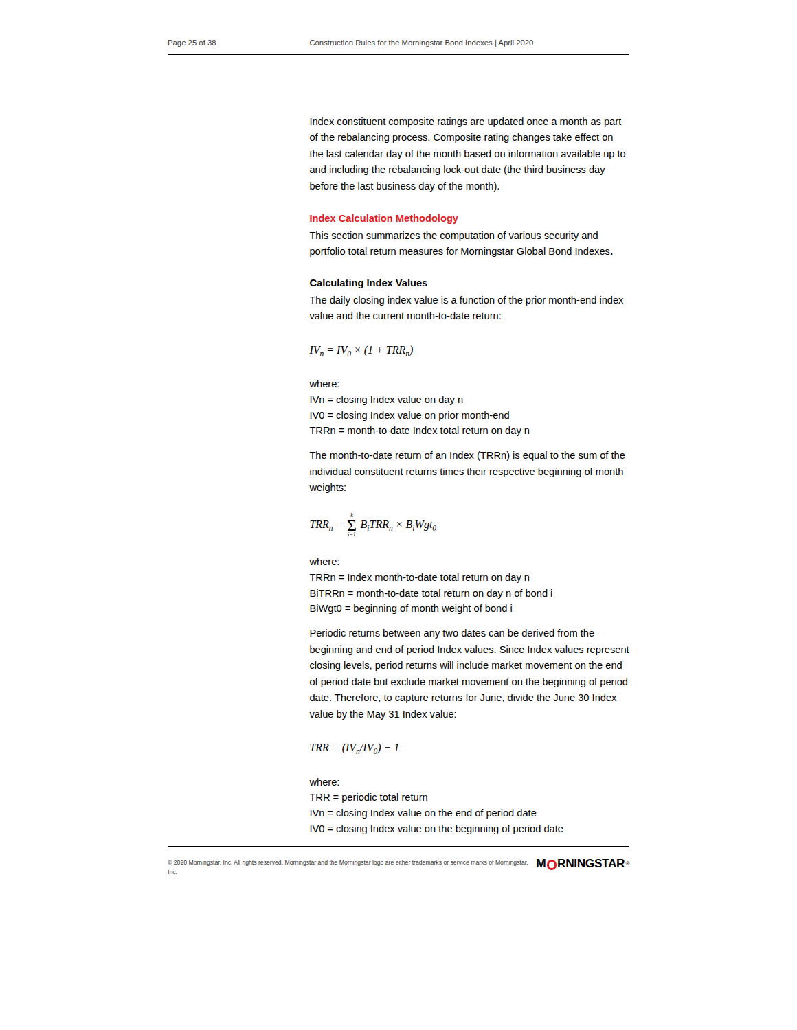Page 25 of 38
Construction Rules for the Morningstar Bond Indexes | April 2020
Index constituent composite ratings are updated once a month as part of the rebalancing process. Composite rating changes take effect on the last calendar day of the month based on information available up to and including the rebalancing lock-out date (the third business day before the last business day of the month).
Index Calculation Methodology
This section summarizes the computation of various security and portfolio total return measures for Morningstar Global Bond Indexes.
Calculating Index Values
The daily closing index value is a function of the prior month-end index value and the current month-to-date return:
IV n = IV 0 × (1 + TRR n)
where:
IVn = closing Index value on day n
IV0 = closing Index value on prior month-end
TRRn = month-to-date Index total return on day n
The month-to-date return of an Index (TRRn) is equal to the sum of the individual constituent returns times their respective beginning of month weights:
TRR n = kΣi=1 BiTRR n × BiWgt 0
where:
TRRn = Index month-to-date total return on day n
BiTRRn = month-to-date total return on day n of bond i
BiWgt0 = beginning of month weight of bond i
Periodic returns between any two dates can be derived from the beginning and end of period Index values. Since Index values represent closing levels, period returns will include market movement on the end of period date but exclude market movement on the beginning of period date. Therefore, to capture returns for June, divide the June 30 Index value by the May 31 Index value:
TRR = (IV n/IV 0) − 1
where:
TRR = periodic total return
IVn = closing Index value on the end of period date
IV0 = closing Index value on the beginning of period date
© 2020 Morningstar, Inc. All rights reserved. Morningstar and the Morningstar logo are either trademarks or service marks of Morningstar, Inc.
M RNINGSTAR®